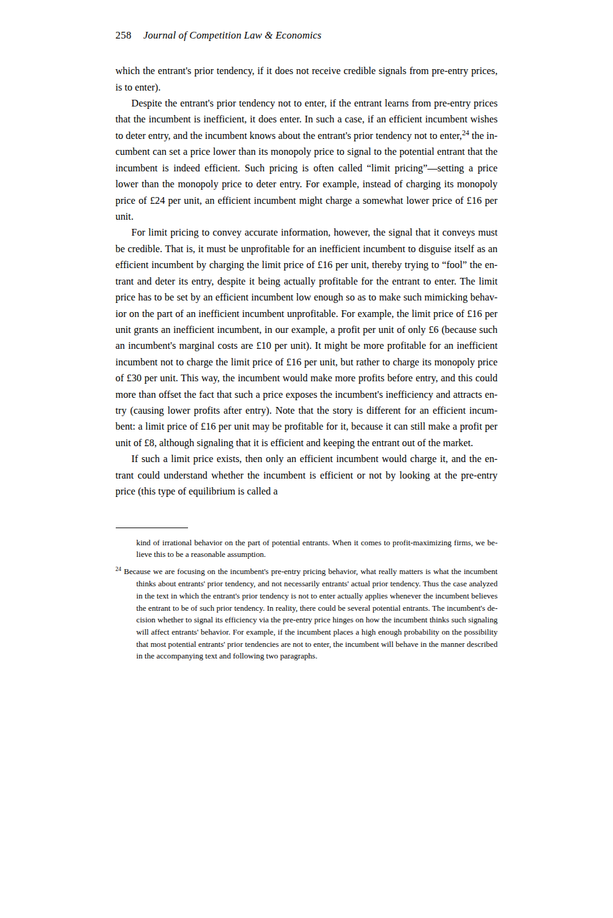258 Journal of Competition Law & Economics
which the entrant's prior tendency, if it does not receive credible signals from pre-entry prices, is to enter).
Despite the entrant's prior tendency not to enter, if the entrant learns from pre-entry prices that the incumbent is inefficient, it does enter. In such a case, if an efficient incumbent wishes to deter entry, and the incumbent knows about the entrant's prior tendency not to enter,24 the incumbent can set a price lower than its monopoly price to signal to the potential entrant that the incumbent is indeed efficient. Such pricing is often called “limit pricing”—setting a price lower than the monopoly price to deter entry. For example, instead of charging its monopoly price of £24 per unit, an efficient incumbent might charge a somewhat lower price of £16 per unit.
For limit pricing to convey accurate information, however, the signal that it conveys must be credible. That is, it must be unprofitable for an inefficient incumbent to disguise itself as an efficient incumbent by charging the limit price of £16 per unit, thereby trying to “fool” the entrant and deter its entry, despite it being actually profitable for the entrant to enter. The limit price has to be set by an efficient incumbent low enough so as to make such mimicking behavior on the part of an inefficient incumbent unprofitable. For example, the limit price of £16 per unit grants an inefficient incumbent, in our example, a profit per unit of only £6 (because such an incumbent's marginal costs are £10 per unit). It might be more profitable for an inefficient incumbent not to charge the limit price of £16 per unit, but rather to charge its monopoly price of £30 per unit. This way, the incumbent would make more profits before entry, and this could more than offset the fact that such a price exposes the incumbent's inefficiency and attracts entry (causing lower profits after entry). Note that the story is different for an efficient incumbent: a limit price of £16 per unit may be profitable for it, because it can still make a profit per unit of £8, although signaling that it is efficient and keeping the entrant out of the market.
If such a limit price exists, then only an efficient incumbent would charge it, and the entrant could understand whether the incumbent is efficient or not by looking at the pre-entry price (this type of equilibrium is called a
kind of irrational behavior on the part of potential entrants. When it comes to profit-maximizing firms, we believe this to be a reasonable assumption.
24 Because we are focusing on the incumbent's pre-entry pricing behavior, what really matters is what the incumbent thinks about entrants' prior tendency, and not necessarily entrants' actual prior tendency. Thus the case analyzed in the text in which the entrant's prior tendency is not to enter actually applies whenever the incumbent believes the entrant to be of such prior tendency. In reality, there could be several potential entrants. The incumbent's decision whether to signal its efficiency via the pre-entry price hinges on how the incumbent thinks such signaling will affect entrants' behavior. For example, if the incumbent places a high enough probability on the possibility that most potential entrants' prior tendencies are not to enter, the incumbent will behave in the manner described in the accompanying text and following two paragraphs.